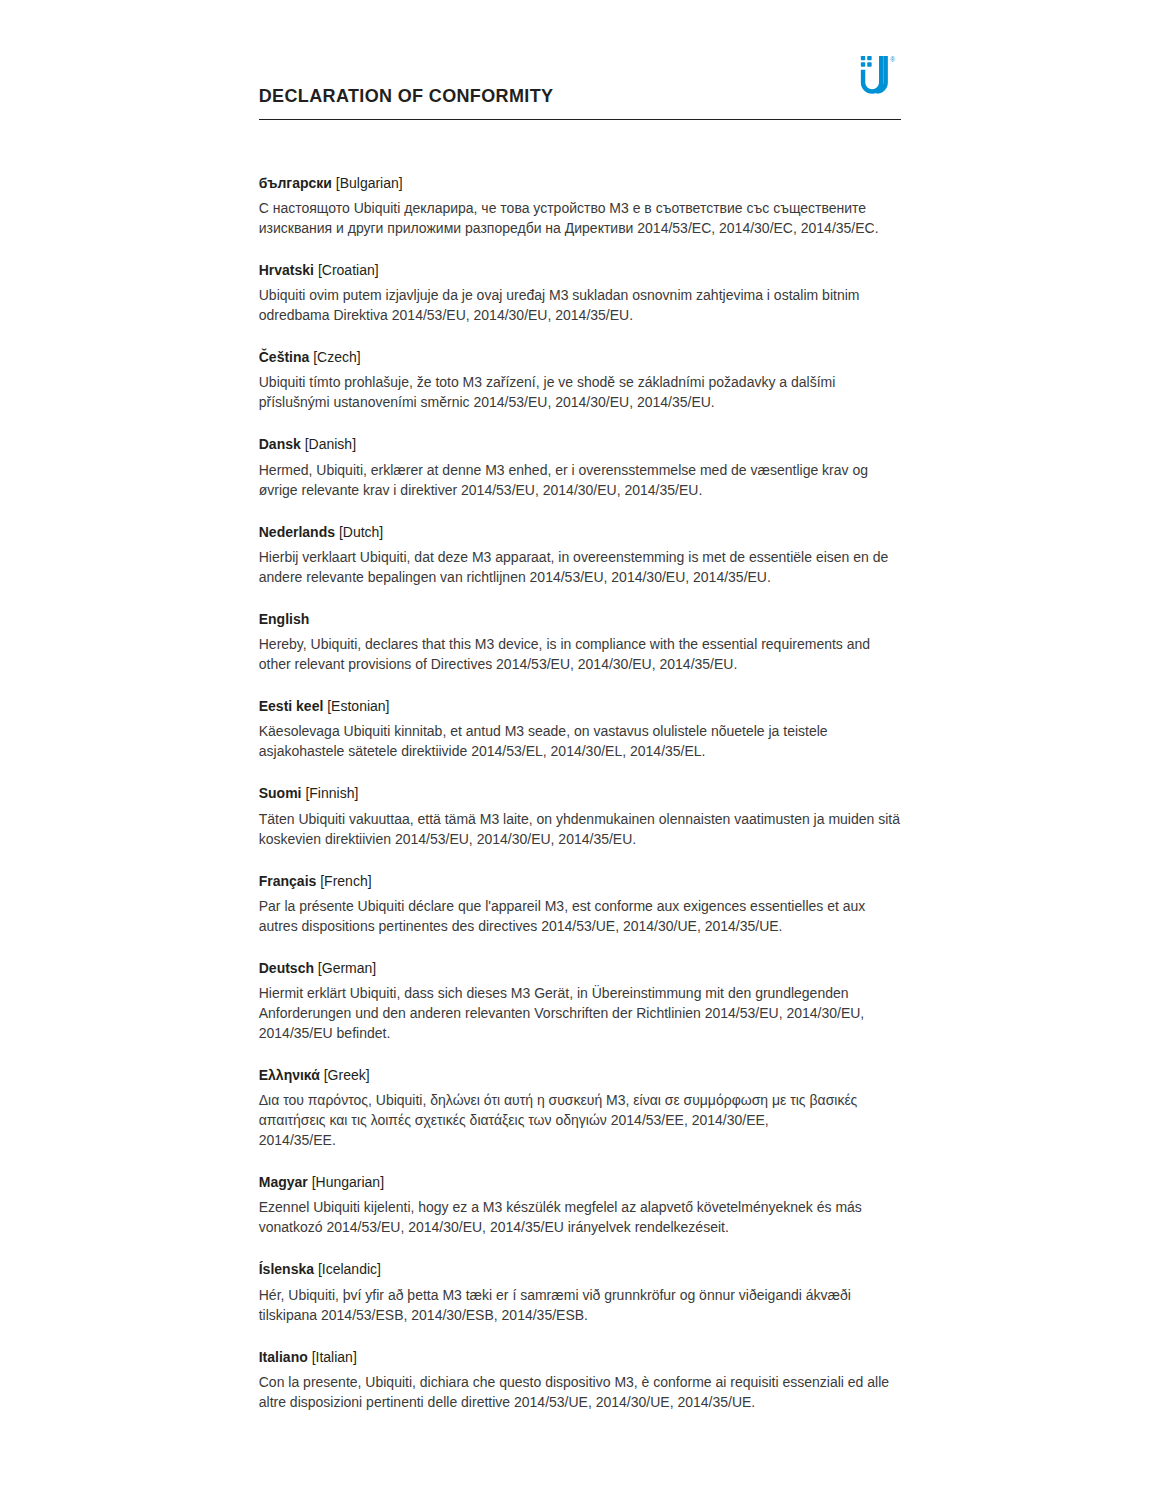DECLARATION OF CONFORMITY
®
български [Bulgarian]
С настоящото Ubiquiti декларира, че това устройство M3 е в съответствие със съществените изисквания и други приложими разпоредби на Директиви 2014/53/EC, 2014/30/EC, 2014/35/EC.
Hrvatski [Croatian]
Ubiquiti ovim putem izjavljuje da je ovaj uređaj M3 sukladan osnovnim zahtjevima i ostalim bitnim odredbama Direktiva 2014/53/EU, 2014/30/EU, 2014/35/EU.
Čeština [Czech]
Ubiquiti tímto prohlašuje, že toto M3 zařízení, je ve shodě se základními požadavky a dalšími příslušnými ustanoveními směrnic 2014/53/EU, 2014/30/EU, 2014/35/EU.
Dansk [Danish]
Hermed, Ubiquiti, erklærer at denne M3 enhed, er i overensstemmelse med de væsentlige krav og øvrige relevante krav i direktiver 2014/53/EU, 2014/30/EU, 2014/35/EU.
Nederlands [Dutch]
Hierbij verklaart Ubiquiti, dat deze M3 apparaat, in overeenstemming is met de essentiële eisen en de andere relevante bepalingen van richtlijnen 2014/53/EU, 2014/30/EU, 2014/35/EU.
English
Hereby, Ubiquiti, declares that this M3 device, is in compliance with the essential requirements and other relevant provisions of Directives 2014/53/EU, 2014/30/EU, 2014/35/EU.
Eesti keel [Estonian]
Käesolevaga Ubiquiti kinnitab, et antud M3 seade, on vastavus olulistele nõuetele ja teistele asjakohastele sätetele direktiivide 2014/53/EL, 2014/30/EL, 2014/35/EL.
Suomi [Finnish]
Täten Ubiquiti vakuuttaa, että tämä M3 laite, on yhdenmukainen olennaisten vaatimusten ja muiden sitä koskevien direktiivien 2014/53/EU, 2014/30/EU, 2014/35/EU.
Français [French]
Par la présente Ubiquiti déclare que l'appareil M3, est conforme aux exigences essentielles et aux autres dispositions pertinentes des directives 2014/53/UE, 2014/30/UE, 2014/35/UE.
Deutsch [German]
Hiermit erklärt Ubiquiti, dass sich dieses M3 Gerät, in Übereinstimmung mit den grundlegenden Anforderungen und den anderen relevanten Vorschriften der Richtlinien 2014/53/EU, 2014/30/EU, 2014/35/EU befindet.
Ελληνικά [Greek]
Δια του παρόντος, Ubiquiti, δηλώνει ότι αυτή η συσκευή M3, είναι σε συμμόρφωση με τις βασικές απαιτήσεις και τις λοιπές σχετικές διατάξεις των οδηγιών 2014/53/EE, 2014/30/EE,
2014/35/EE.
Magyar [Hungarian]
Ezennel Ubiquiti kijelenti, hogy ez a M3 készülék megfelel az alapvető követelményeknek és más vonatkozó 2014/53/EU, 2014/30/EU, 2014/35/EU irányelvek rendelkezéseit.
Íslenska [Icelandic]
Hér, Ubiquiti, því yfir að þetta M3 tæki er í samræmi við grunnkröfur og önnur viðeigandi ákvæði tilskipana 2014/53/ESB, 2014/30/ESB, 2014/35/ESB.
Italiano [Italian]
Con la presente, Ubiquiti, dichiara che questo dispositivo M3, è conforme ai requisiti essenziali ed alle altre disposizioni pertinenti delle direttive 2014/53/UE, 2014/30/UE, 2014/35/UE.